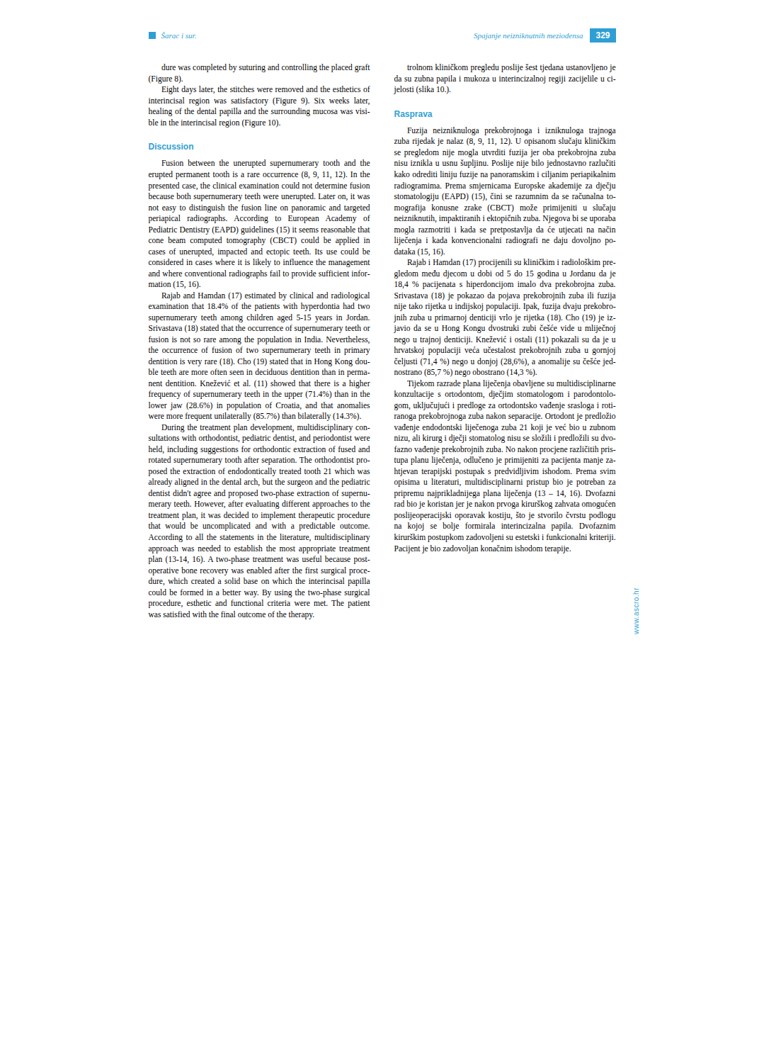Šarac i sur.
Spajanje neizniknutnih meziodensa 329
dure was completed by suturing and controlling the placed graft (Figure 8).
Eight days later, the stitches were removed and the esthetics of interincisal region was satisfactory (Figure 9). Six weeks later, healing of the dental papilla and the surrounding mucosa was visible in the interincisal region (Figure 10).
Discussion
Fusion between the unerupted supernumerary tooth and the erupted permanent tooth is a rare occurrence (8, 9, 11, 12). In the presented case, the clinical examination could not determine fusion because both supernumerary teeth were unerupted. Later on, it was not easy to distinguish the fusion line on panoramic and targeted periapical radiographs. According to European Academy of Pediatric Dentistry (EAPD) guidelines (15) it seems reasonable that cone beam computed tomography (CBCT) could be applied in cases of unerupted, impacted and ectopic teeth. Its use could be considered in cases where it is likely to influence the management and where conventional radiographs fail to provide sufficient information (15, 16).
Rajab and Hamdan (17) estimated by clinical and radiological examination that 18.4% of the patients with hyperdontia had two supernumerary teeth among children aged 5-15 years in Jordan. Srivastava (18) stated that the occurrence of supernumerary teeth or fusion is not so rare among the population in India. Nevertheless, the occurrence of fusion of two supernumerary teeth in primary dentition is very rare (18). Cho (19) stated that in Hong Kong double teeth are more often seen in deciduous dentition than in permanent dentition. Knežević et al. (11) showed that there is a higher frequency of supernumerary teeth in the upper (71.4%) than in the lower jaw (28.6%) in population of Croatia, and that anomalies were more frequent unilaterally (85.7%) than bilaterally (14.3%).
During the treatment plan development, multidisciplinary consultations with orthodontist, pediatric dentist, and periodontist were held, including suggestions for orthodontic extraction of fused and rotated supernumerary tooth after separation. The orthodontist proposed the extraction of endodontically treated tooth 21 which was already aligned in the dental arch, but the surgeon and the pediatric dentist didn't agree and proposed two-phase extraction of supernumerary teeth. However, after evaluating different approaches to the treatment plan, it was decided to implement therapeutic procedure that would be uncomplicated and with a predictable outcome. According to all the statements in the literature, multidisciplinary approach was needed to establish the most appropriate treatment plan (13-14, 16). A two-phase treatment was useful because post-operative bone recovery was enabled after the first surgical procedure, which created a solid base on which the interincisal papilla could be formed in a better way. By using the two-phase surgical procedure, esthetic and functional criteria were met. The patient was satisfied with the final outcome of the therapy.
trolnom kliničkom pregledu poslije šest tjedana ustanovljeno je da su zubna papila i mukoza u interincizalnoj regiji zacijelile u cijelosti (slika 10.).
Rasprava
Fuzija neizniknuloga prekobrojnoga i izniknuloga trajnoga zuba rijedak je nalaz (8, 9, 11, 12). U opisanom slučaju kliničkim se pregledom nije mogla utvrditi fuzija jer oba prekobrojna zuba nisu iznikla u usnu šupljinu. Poslije nije bilo jednostavno razlučiti kako odrediti liniju fuzije na panoramskim i ciljanim periapikalnim radiogramima. Prema smjernicama Europske akademije za dječju stomatologiju (EAPD) (15), čini se razumnim da se računalna tomografija konusne zrake (CBCT) može primijeniti u slučaju neizniknutih, impaktiranih i ektopičnih zuba. Njegova bi se uporaba mogla razmotriti i kada se pretpostavlja da će utjecati na način liječenja i kada konvencionalni radiografi ne daju dovoljno podataka (15, 16).
Rajab i Hamdan (17) procijenili su kliničkim i radiološkim pregledom među djecom u dobi od 5 do 15 godina u Jordanu da je 18,4 % pacijenata s hiperdoncijom imalo dva prekobrojna zuba. Srivastava (18) je pokazao da pojava prekobrojnih zuba ili fuzija nije tako rijetka u indijskoj populaciji. Ipak, fuzija dvaju prekobrojnih zuba u primarnoj denticiji vrlo je rijetka (18). Cho (19) je izjavio da se u Hong Kongu dvostruki zubi češće vide u mliječnoj nego u trajnoj denticiji. Knežević i ostali (11) pokazali su da je u hrvatskoj populaciji veća učestalost prekobrojnih zuba u gornjoj čeljusti (71,4 %) nego u donjoj (28,6%), a anomalije su češće jednostrano (85,7 %) nego obostrano (14,3 %).
Tijekom razrade plana liječenja obavljene su multidisciplinarne konzultacije s ortodontom, dječjim stomatologom i parodontologom, uključujući i predloge za ortodontsko vađenje srasloga i rotiranoga prekobrojnoga zuba nakon separacije. Ortodont je predložio vađenje endodontski liječenoga zuba 21 koji je već bio u zubnom nizu, ali kirurg i dječji stomatolog nisu se složili i predložili su dvofazno vađenje prekobrojnih zuba. No nakon procjene različitih pristupa planu liječenja, odlučeno je primijeniti za pacijenta manje zahtjevan terapijski postupak s predvidljivim ishodom. Prema svim opisima u literaturi, multidisciplinarni pristup bio je potreban za pripremu najprikladnijega plana liječenja (13 – 14, 16). Dvofazni rad bio je koristan jer je nakon prvoga kirurškog zahvata omogućen poslijeoperacijski oporavak kostiju, što je stvorilo čvrstu podlogu na kojoj se bolje formirala interincizalna papila. Dvofaznim kirurškim postupkom zadovoljeni su estetski i funkcionalni kriteriji. Pacijent je bio zadovoljan konačnim ishodom terapije.
www.ascro.hr